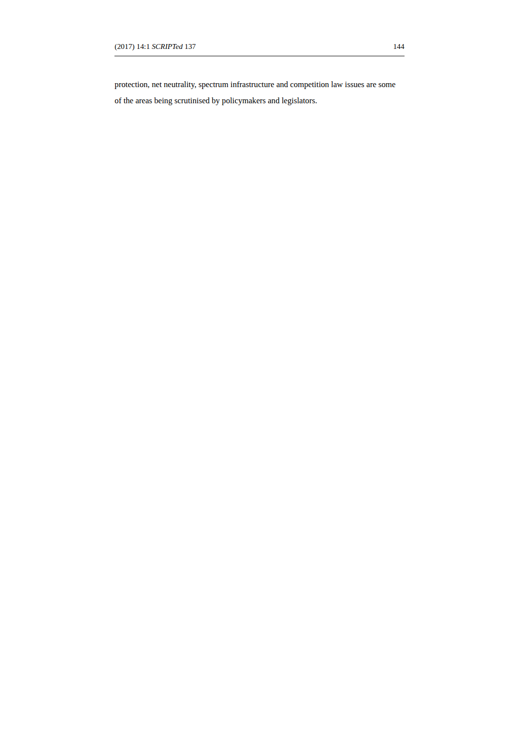(2017) 14:1 SCRIPTed 137 144
protection, net neutrality, spectrum infrastructure and competition law issues are some of the areas being scrutinised by policymakers and legislators.